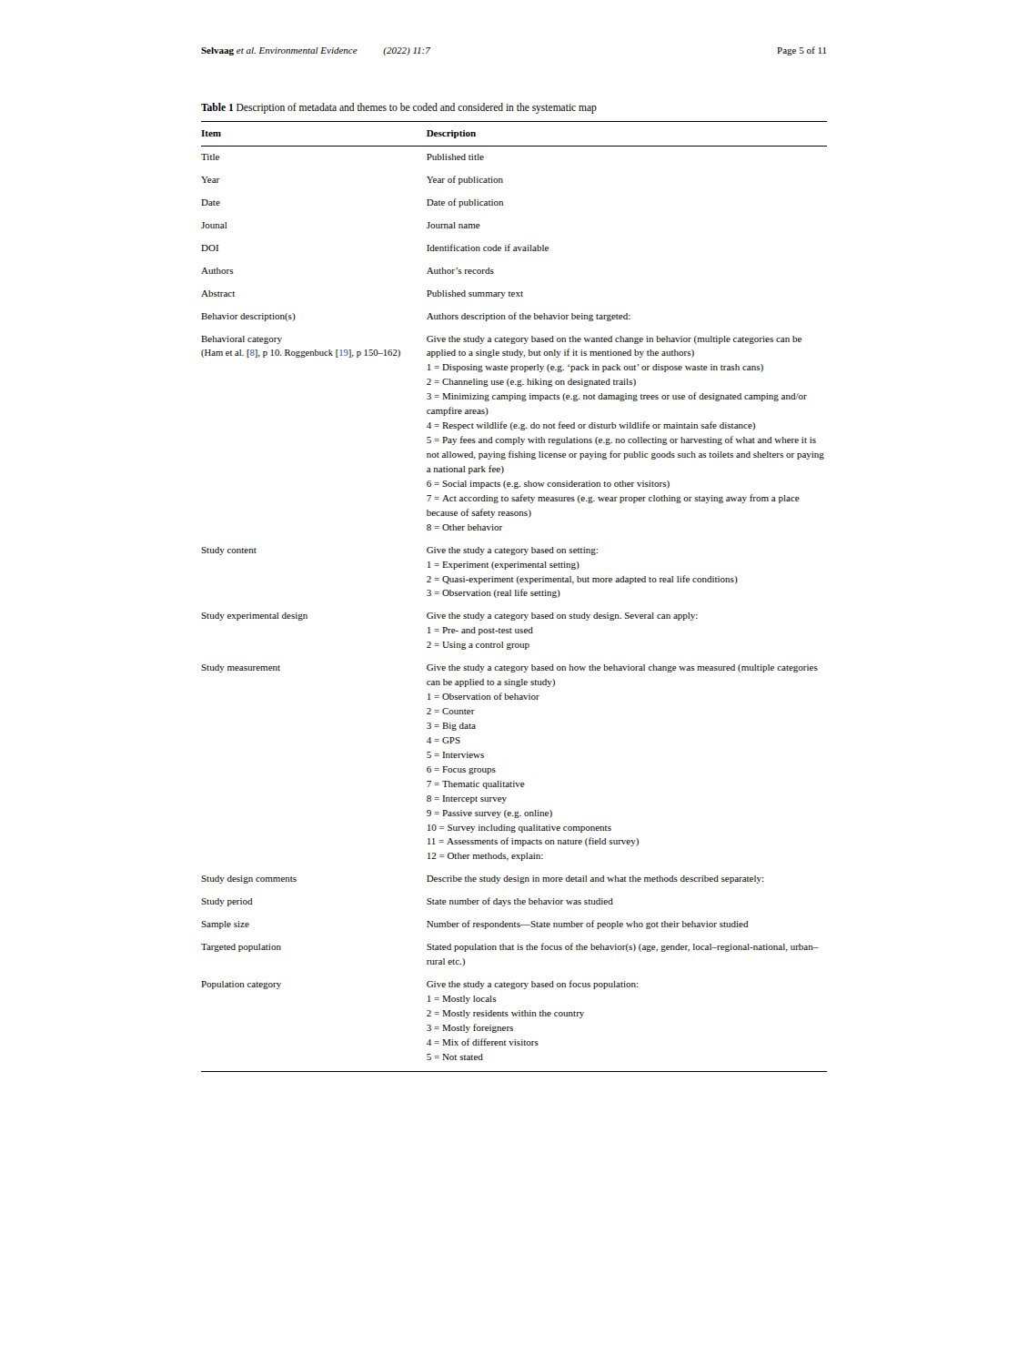Selvaag et al. Environmental Evidence (2022) 11:7
Page 5 of 11
Table 1 Description of metadata and themes to be coded and considered in the systematic map
| Item | Description |
| --- | --- |
| Title | Published title |
| Year | Year of publication |
| Date | Date of publication |
| Jounal | Journal name |
| DOI | Identification code if available |
| Authors | Author’s records |
| Abstract | Published summary text |
| Behavior description(s) | Authors description of the behavior being targeted: |
| Behavioral category (Ham et al. [ 8 ], p 10. Roggenbuck [ 19 ], p 150–162) | Give the study a category based on the wanted change in behavior (multiple categories can be applied to a single study, but only if it is mentioned by the authors) 1 = Disposing waste properly (e.g. ‘pack in pack out’ or dispose waste in trash cans) 2 = Channeling use (e.g. hiking on designated trails) 3 = Minimizing camping impacts (e.g. not damaging trees or use of designated camping and/or campfire areas) 4 = Respect wildlife (e.g. do not feed or disturb wildlife or maintain safe distance) 5 = Pay fees and comply with regulations (e.g. no collecting or harvesting of what and where it is not allowed, paying fishing license or paying for public goods such as toilets and shelters or paying a national park fee) 6 = Social impacts (e.g. show consideration to other visitors) 7 = Act according to safety measures (e.g. wear proper clothing or staying away from a place because of safety reasons) 8 = Other behavior |
| Study content | Give the study a category based on setting: 1 = Experiment (experimental setting) 2 = Quasi-experiment (experimental, but more adapted to real life conditions) 3 = Observation (real life setting) |
| Study experimental design | Give the study a category based on study design. Several can apply: 1 = Pre- and post-test used 2 = Using a control group |
| Study measurement | Give the study a category based on how the behavioral change was measured (multiple categories can be applied to a single study) 1 = Observation of behavior 2 = Counter 3 = Big data 4 = GPS 5 = Interviews 6 = Focus groups 7 = Thematic qualitative 8 = Intercept survey 9 = Passive survey (e.g. online) 10 = Survey including qualitative components 11 = Assessments of impacts on nature (field survey) 12 = Other methods, explain: |
| Study design comments | Describe the study design in more detail and what the methods described separately: |
| Study period | State number of days the behavior was studied |
| Sample size | Number of respondents—State number of people who got their behavior studied |
| Targeted population | Stated population that is the focus of the behavior(s) (age, gender, local–regional-national, urban–rural etc.) |
| Population category | Give the study a category based on focus population: 1 = Mostly locals 2 = Mostly residents within the country 3 = Mostly foreigners 4 = Mix of different visitors 5 = Not stated |